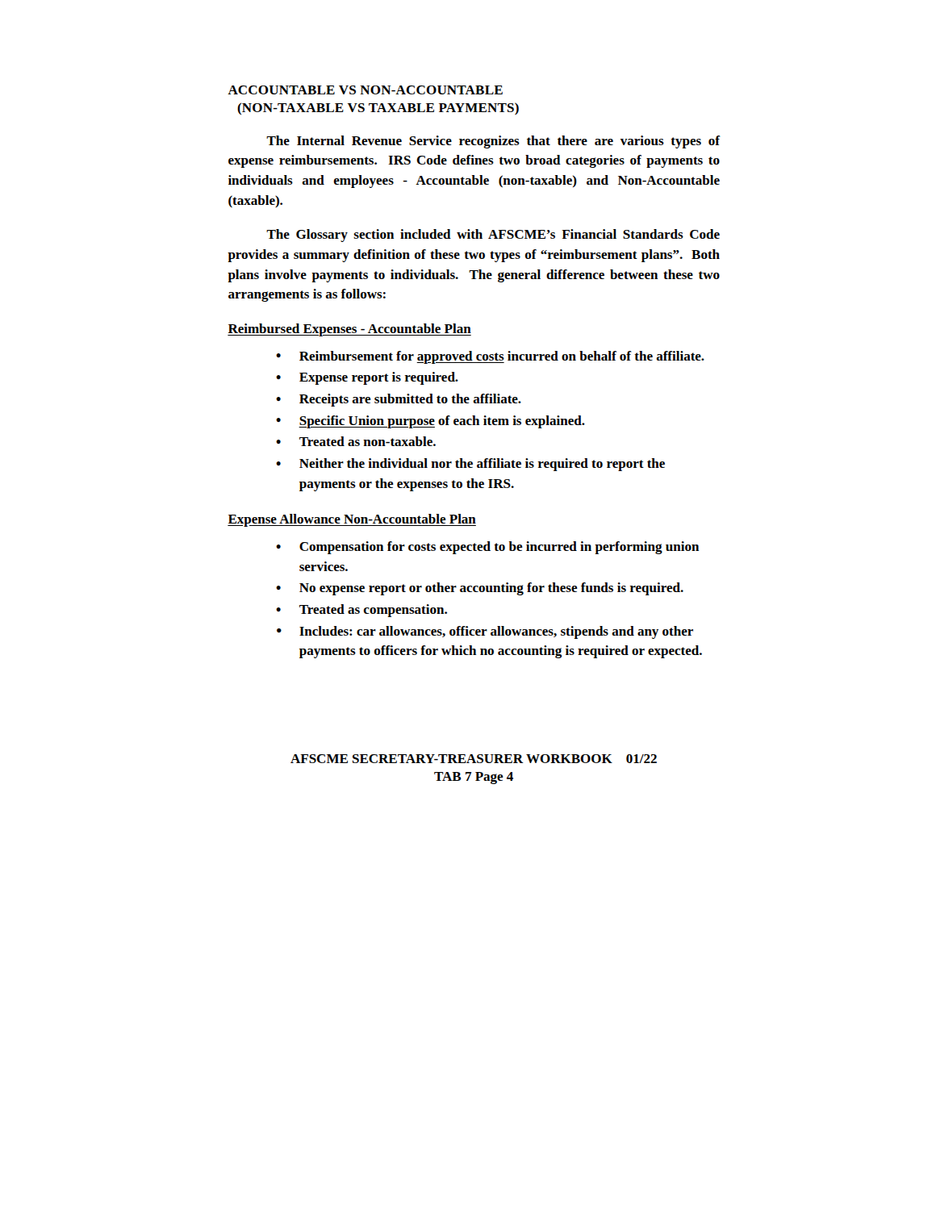ACCOUNTABLE VS NON-ACCOUNTABLE (NON-TAXABLE VS TAXABLE PAYMENTS)
The Internal Revenue Service recognizes that there are various types of expense reimbursements. IRS Code defines two broad categories of payments to individuals and employees - Accountable (non-taxable) and Non-Accountable (taxable).
The Glossary section included with AFSCME’s Financial Standards Code provides a summary definition of these two types of “reimbursement plans”. Both plans involve payments to individuals. The general difference between these two arrangements is as follows:
Reimbursed Expenses - Accountable Plan
Reimbursement for approved costs incurred on behalf of the affiliate.
Expense report is required.
Receipts are submitted to the affiliate.
Specific Union purpose of each item is explained.
Treated as non-taxable.
Neither the individual nor the affiliate is required to report the payments or the expenses to the IRS.
Expense Allowance Non-Accountable Plan
Compensation for costs expected to be incurred in performing union services.
No expense report or other accounting for these funds is required.
Treated as compensation.
Includes: car allowances, officer allowances, stipends and any other payments to officers for which no accounting is required or expected.
AFSCME SECRETARY-TREASURER WORKBOOK 01/22 TAB 7 Page 4